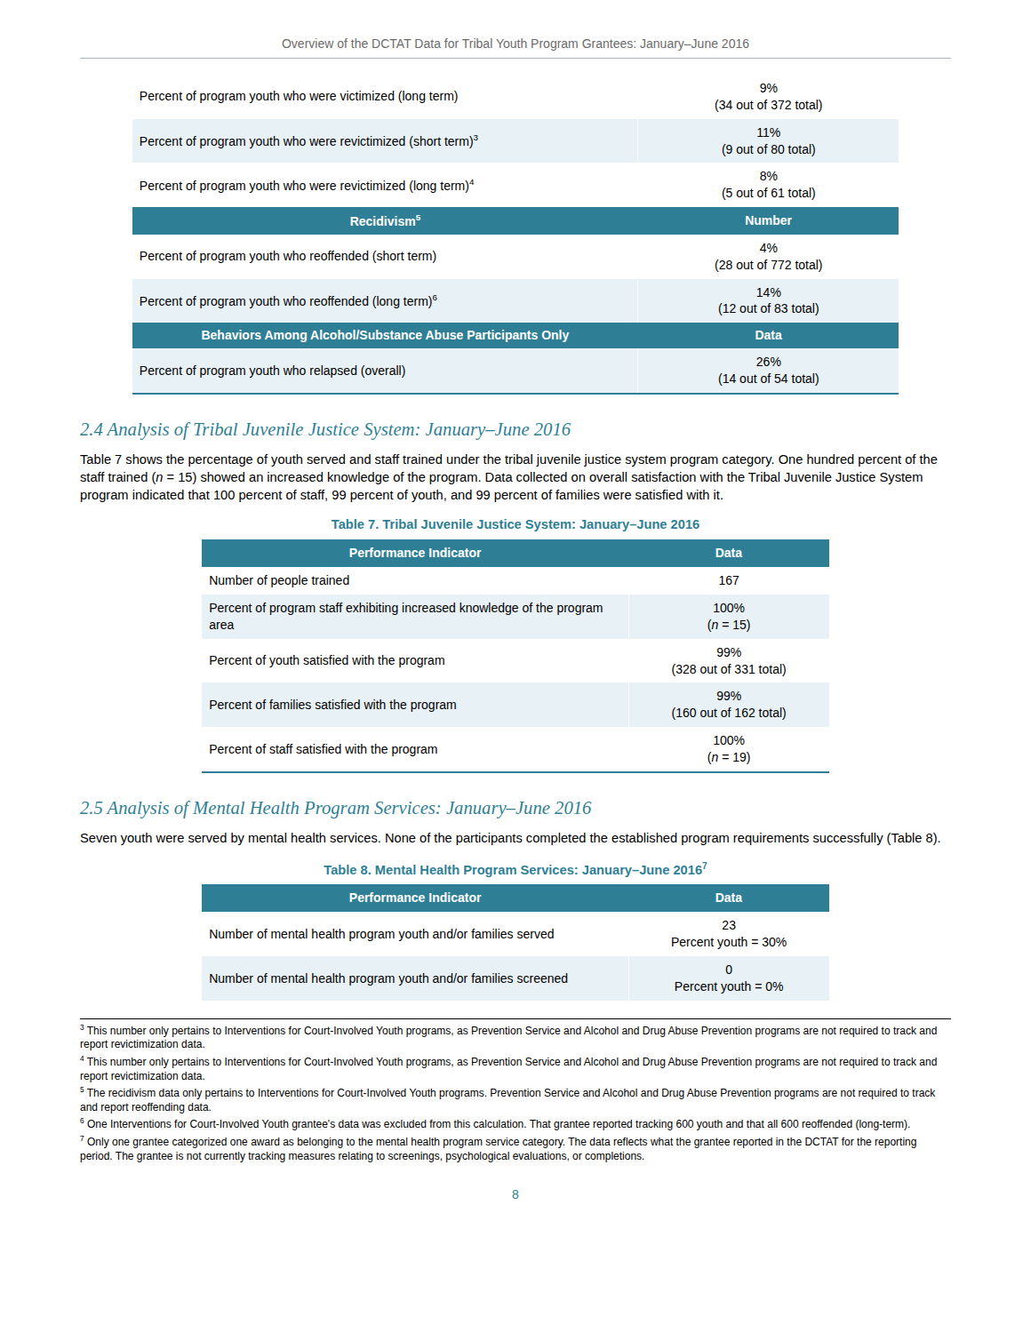Overview of the DCTAT Data for Tribal Youth Program Grantees: January–June 2016
| Percent of program youth who were victimized (long term) | 9% (34 out of 372 total) |
| Percent of program youth who were revictimized (short term) 3 | 11% (9 out of 80 total) |
| Percent of program youth who were revictimized (long term) 4 | 8% (5 out of 61 total) |
| Recidivism 5 | Number |
| Percent of program youth who reoffended (short term) | 4% (28 out of 772 total) |
| Percent of program youth who reoffended (long term) 6 | 14% (12 out of 83 total) |
| Behaviors Among Alcohol/Substance Abuse Participants Only | Data |
| Percent of program youth who relapsed (overall) | 26% (14 out of 54 total) |
2.4 Analysis of Tribal Juvenile Justice System: January–June 2016
Table 7 shows the percentage of youth served and staff trained under the tribal juvenile justice system program category. One hundred percent of the staff trained (n = 15) showed an increased knowledge of the program. Data collected on overall satisfaction with the Tribal Juvenile Justice System program indicated that 100 percent of staff, 99 percent of youth, and 99 percent of families were satisfied with it.
Table 7. Tribal Juvenile Justice System: January–June 2016
| Performance Indicator | Data |
| --- | --- |
| Number of people trained | 167 |
| Percent of program staff exhibiting increased knowledge of the program area | 100% ( n = 15) |
| Percent of youth satisfied with the program | 99% (328 out of 331 total) |
| Percent of families satisfied with the program | 99% (160 out of 162 total) |
| Percent of staff satisfied with the program | 100% ( n = 19) |
2.5 Analysis of Mental Health Program Services: January–June 2016
Seven youth were served by mental health services. None of the participants completed the established program requirements successfully (Table 8).
Table 8. Mental Health Program Services: January–June 20167
| Performance Indicator | Data |
| --- | --- |
| Number of mental health program youth and/or families served | 23 Percent youth = 30% |
| Number of mental health program youth and/or families screened | 0 Percent youth = 0% |
3 This number only pertains to Interventions for Court-Involved Youth programs, as Prevention Service and Alcohol and Drug Abuse Prevention programs are not required to track and report revictimization data.
4 This number only pertains to Interventions for Court-Involved Youth programs, as Prevention Service and Alcohol and Drug Abuse Prevention programs are not required to track and report revictimization data.
5 The recidivism data only pertains to Interventions for Court-Involved Youth programs. Prevention Service and Alcohol and Drug Abuse Prevention programs are not required to track and report reoffending data.
6 One Interventions for Court-Involved Youth grantee's data was excluded from this calculation. That grantee reported tracking 600 youth and that all 600 reoffended (long-term).
7 Only one grantee categorized one award as belonging to the mental health program service category. The data reflects what the grantee reported in the DCTAT for the reporting period. The grantee is not currently tracking measures relating to screenings, psychological evaluations, or completions.
8